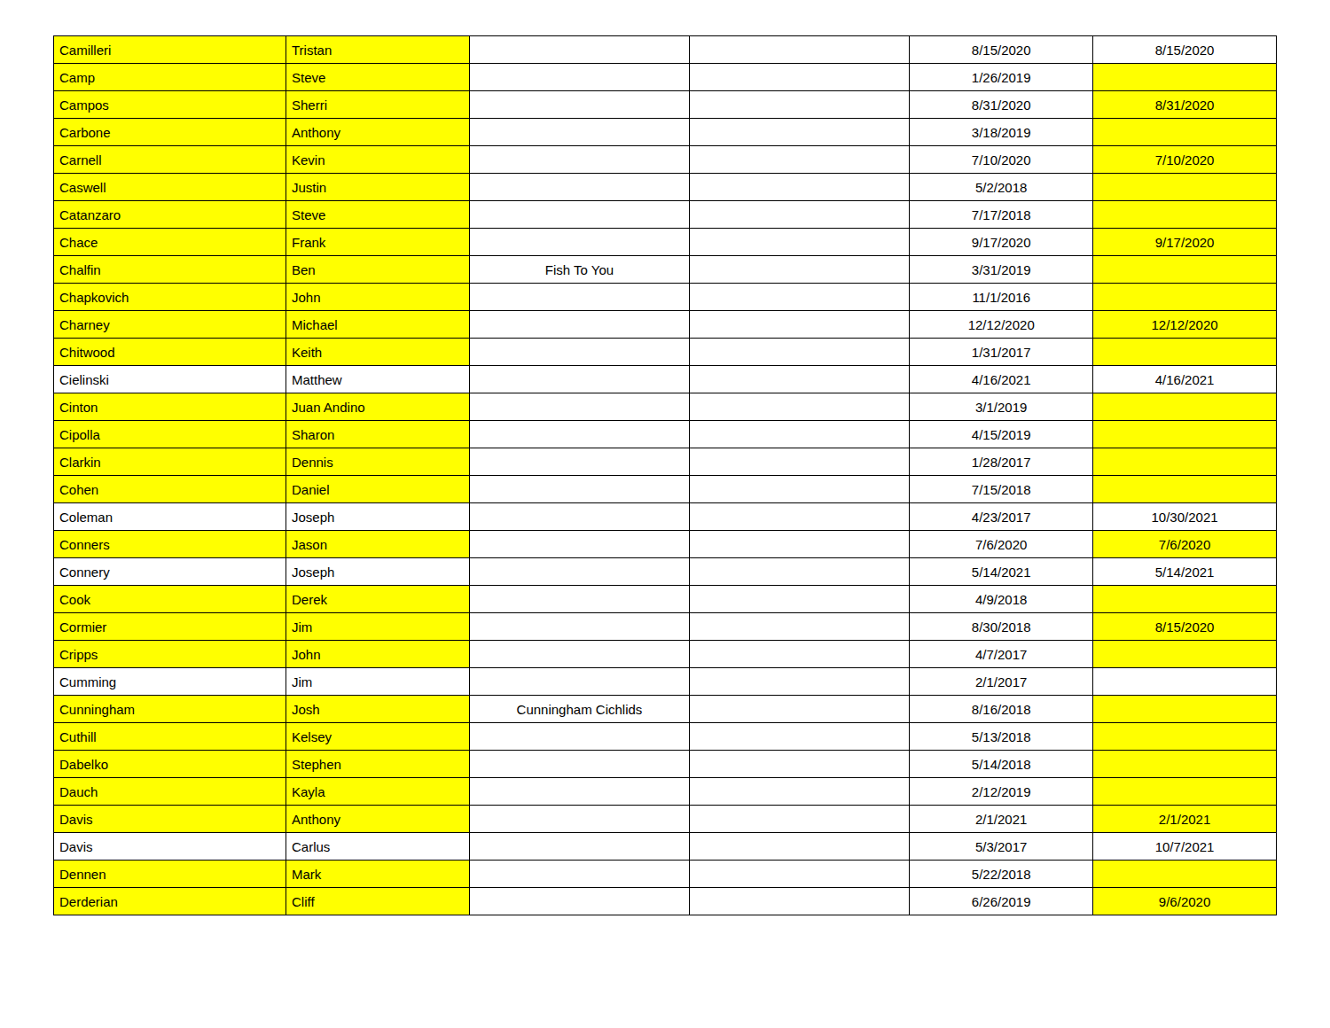| Camilleri | Tristan | | | 8/15/2020 | 8/15/2020 |
| Camp | Steve | | | 1/26/2019 | |
| Campos | Sherri | | | 8/31/2020 | 8/31/2020 |
| Carbone | Anthony | | | 3/18/2019 | |
| Carnell | Kevin | | | 7/10/2020 | 7/10/2020 |
| Caswell | Justin | | | 5/2/2018 | |
| Catanzaro | Steve | | | 7/17/2018 | |
| Chace | Frank | | | 9/17/2020 | 9/17/2020 |
| Chalfin | Ben | Fish To You | | 3/31/2019 | |
| Chapkovich | John | | | 11/1/2016 | |
| Charney | Michael | | | 12/12/2020 | 12/12/2020 |
| Chitwood | Keith | | | 1/31/2017 | |
| Cielinski | Matthew | | | 4/16/2021 | 4/16/2021 |
| Cinton | Juan Andino | | | 3/1/2019 | |
| Cipolla | Sharon | | | 4/15/2019 | |
| Clarkin | Dennis | | | 1/28/2017 | |
| Cohen | Daniel | | | 7/15/2018 | |
| Coleman | Joseph | | | 4/23/2017 | 10/30/2021 |
| Conners | Jason | | | 7/6/2020 | 7/6/2020 |
| Connery | Joseph | | | 5/14/2021 | 5/14/2021 |
| Cook | Derek | | | 4/9/2018 | |
| Cormier | Jim | | | 8/30/2018 | 8/15/2020 |
| Cripps | John | | | 4/7/2017 | |
| Cumming | Jim | | | 2/1/2017 | |
| Cunningham | Josh | Cunningham Cichlids | | 8/16/2018 | |
| Cuthill | Kelsey | | | 5/13/2018 | |
| Dabelko | Stephen | | | 5/14/2018 | |
| Dauch | Kayla | | | 2/12/2019 | |
| Davis | Anthony | | | 2/1/2021 | 2/1/2021 |
| Davis | Carlus | | | 5/3/2017 | 10/7/2021 |
| Dennen | Mark | | | 5/22/2018 | |
| Derderian | Cliff | | | 6/26/2019 | 9/6/2020 |